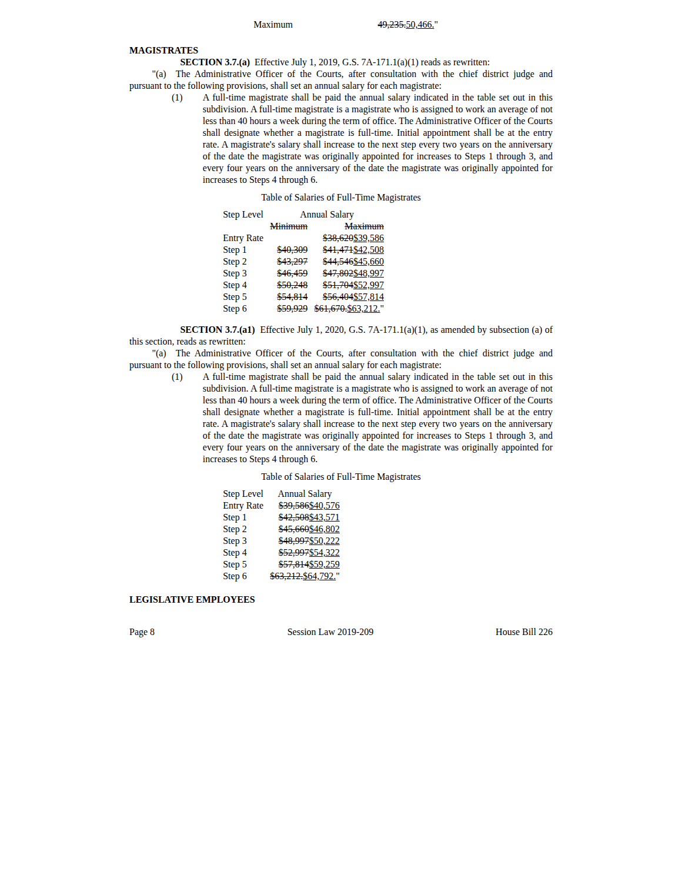Maximum 49,235. 50,466."
Magistrates
SECTION 3.7.(a) Effective July 1, 2019, G.S. 7A-171.1(a)(1) reads as rewritten:
"(a) The Administrative Officer of the Courts, after consultation with the chief district judge and pursuant to the following provisions, shall set an annual salary for each magistrate:
(1) A full-time magistrate shall be paid the annual salary indicated in the table set out in this subdivision. A full-time magistrate is a magistrate who is assigned to work an average of not less than 40 hours a week during the term of office. The Administrative Officer of the Courts shall designate whether a magistrate is full-time. Initial appointment shall be at the entry rate. A magistrate's salary shall increase to the next step every two years on the anniversary of the date the magistrate was originally appointed for increases to Steps 1 through 3, and every four years on the anniversary of the date the magistrate was originally appointed for increases to Steps 4 through 6.
Table of Salaries of Full-Time Magistrates
| Step Level | Annual Salary |
| --- | --- |
| | Minimum | Maximum |
| Entry Rate | | $38,620 $39,586 |
| Step 1 | $40,309 | $41,471 $42,508 |
| Step 2 | $43,297 | $44,546 $45,660 |
| Step 3 | $46,459 | $47,802 $48,997 |
| Step 4 | $50,248 | $51,704 $52,997 |
| Step 5 | $54,814 | $56,404 $57,814 |
| Step 6 | $59,929 | $61,670. $63,212. " |
SECTION 3.7.(a1) Effective July 1, 2020, G.S. 7A-171.1(a)(1), as amended by subsection (a) of this section, reads as rewritten:
"(a) The Administrative Officer of the Courts, after consultation with the chief district judge and pursuant to the following provisions, shall set an annual salary for each magistrate:
(1) A full-time magistrate shall be paid the annual salary indicated in the table set out in this subdivision. A full-time magistrate is a magistrate who is assigned to work an average of not less than 40 hours a week during the term of office. The Administrative Officer of the Courts shall designate whether a magistrate is full-time. Initial appointment shall be at the entry rate. A magistrate's salary shall increase to the next step every two years on the anniversary of the date the magistrate was originally appointed for increases to Steps 1 through 3, and every four years on the anniversary of the date the magistrate was originally appointed for increases to Steps 4 through 6.
Table of Salaries of Full-Time Magistrates
| Step Level | Annual Salary |
| --- | --- |
| Entry Rate | $39,586 $40,576 |
| Step 1 | $42,508 $43,571 |
| Step 2 | $45,660 $46,802 |
| Step 3 | $48,997 $50,222 |
| Step 4 | $52,997 $54,322 |
| Step 5 | $57,814 $59,259 |
| Step 6 | $63,212. $64,792. " |
Legislative Employees
Page 8
Session Law 2019-209
House Bill 226